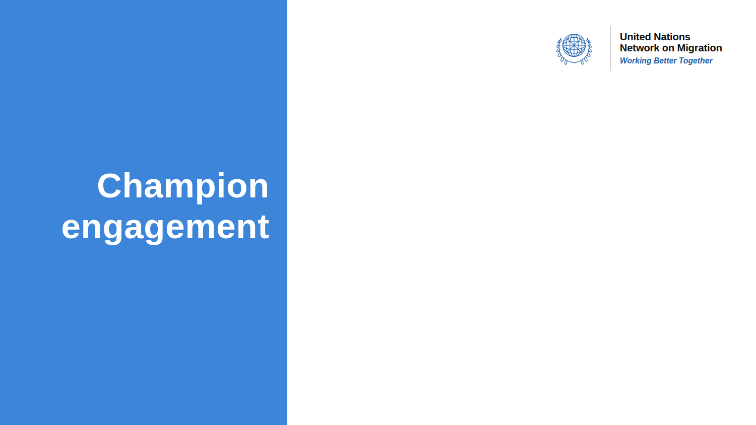Champion
engagement
United Nations Network on Migration Working Better Together